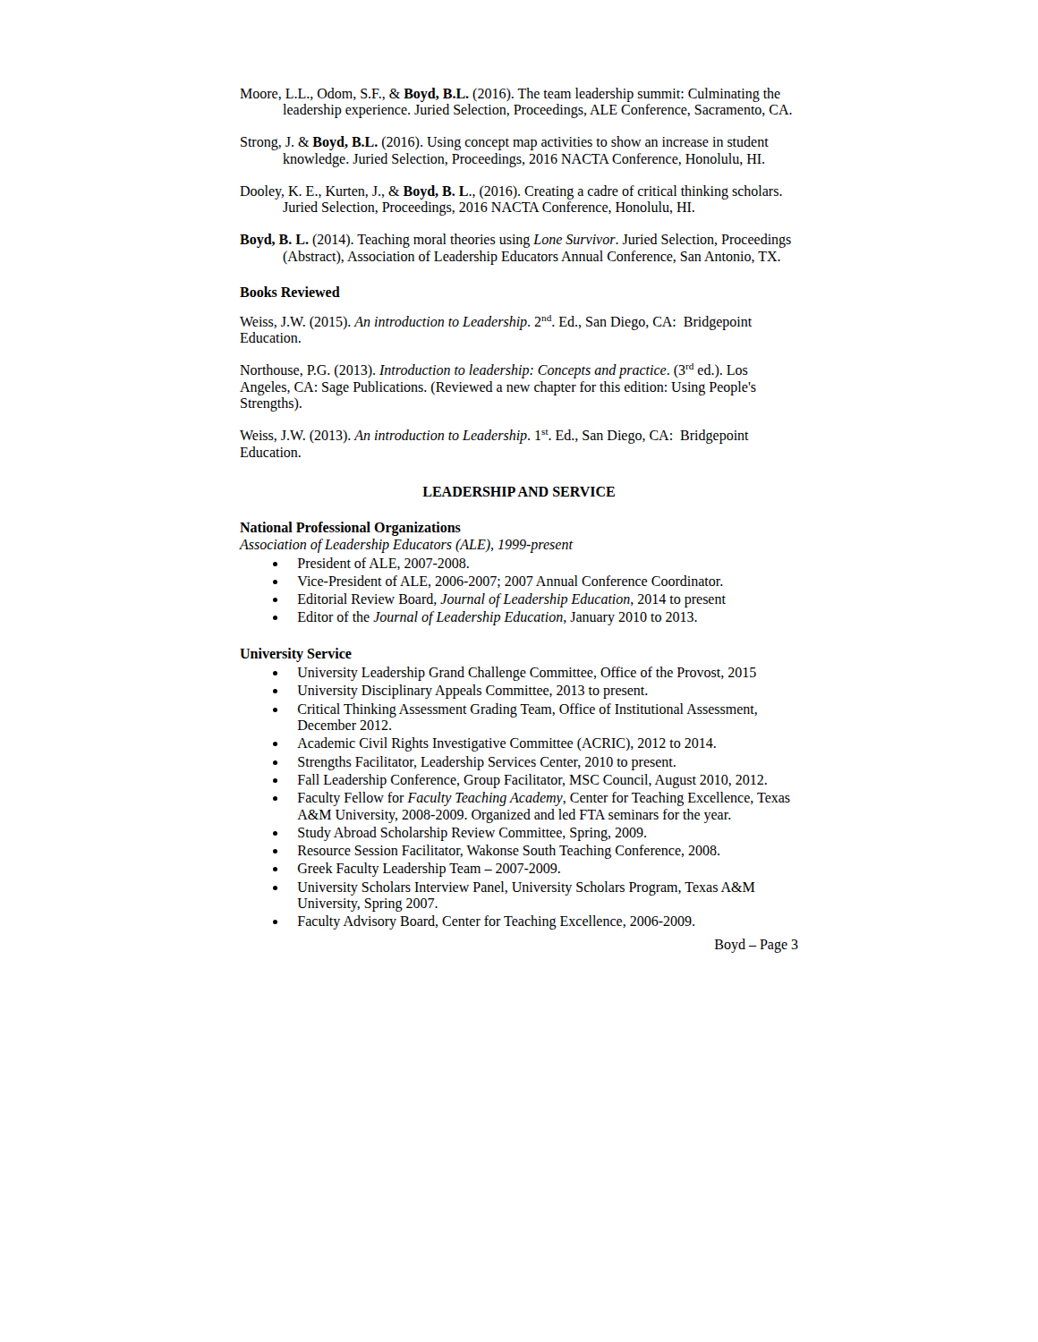Moore, L.L., Odom, S.F., & Boyd, B.L. (2016). The team leadership summit: Culminating the leadership experience. Juried Selection, Proceedings, ALE Conference, Sacramento, CA.
Strong, J. & Boyd, B.L. (2016). Using concept map activities to show an increase in student knowledge. Juried Selection, Proceedings, 2016 NACTA Conference, Honolulu, HI.
Dooley, K. E., Kurten, J., & Boyd, B. L., (2016). Creating a cadre of critical thinking scholars. Juried Selection, Proceedings, 2016 NACTA Conference, Honolulu, HI.
Boyd, B. L. (2014). Teaching moral theories using Lone Survivor. Juried Selection, Proceedings (Abstract), Association of Leadership Educators Annual Conference, San Antonio, TX.
Books Reviewed
Weiss, J.W. (2015). An introduction to Leadership. 2nd. Ed., San Diego, CA: Bridgepoint Education.
Northouse, P.G. (2013). Introduction to leadership: Concepts and practice. (3rd ed.). Los Angeles, CA: Sage Publications. (Reviewed a new chapter for this edition: Using People's Strengths).
Weiss, J.W. (2013). An introduction to Leadership. 1st. Ed., San Diego, CA: Bridgepoint Education.
LEADERSHIP AND SERVICE
National Professional Organizations
Association of Leadership Educators (ALE), 1999-present
President of ALE, 2007-2008.
Vice-President of ALE, 2006-2007; 2007 Annual Conference Coordinator.
Editorial Review Board, Journal of Leadership Education, 2014 to present
Editor of the Journal of Leadership Education, January 2010 to 2013.
University Service
University Leadership Grand Challenge Committee, Office of the Provost, 2015
University Disciplinary Appeals Committee, 2013 to present.
Critical Thinking Assessment Grading Team, Office of Institutional Assessment, December 2012.
Academic Civil Rights Investigative Committee (ACRIC), 2012 to 2014.
Strengths Facilitator, Leadership Services Center, 2010 to present.
Fall Leadership Conference, Group Facilitator, MSC Council, August 2010, 2012.
Faculty Fellow for Faculty Teaching Academy, Center for Teaching Excellence, Texas A&M University, 2008-2009. Organized and led FTA seminars for the year.
Study Abroad Scholarship Review Committee, Spring, 2009.
Resource Session Facilitator, Wakonse South Teaching Conference, 2008.
Greek Faculty Leadership Team – 2007-2009.
University Scholars Interview Panel, University Scholars Program, Texas A&M University, Spring 2007.
Faculty Advisory Board, Center for Teaching Excellence, 2006-2009.
Boyd – Page 3